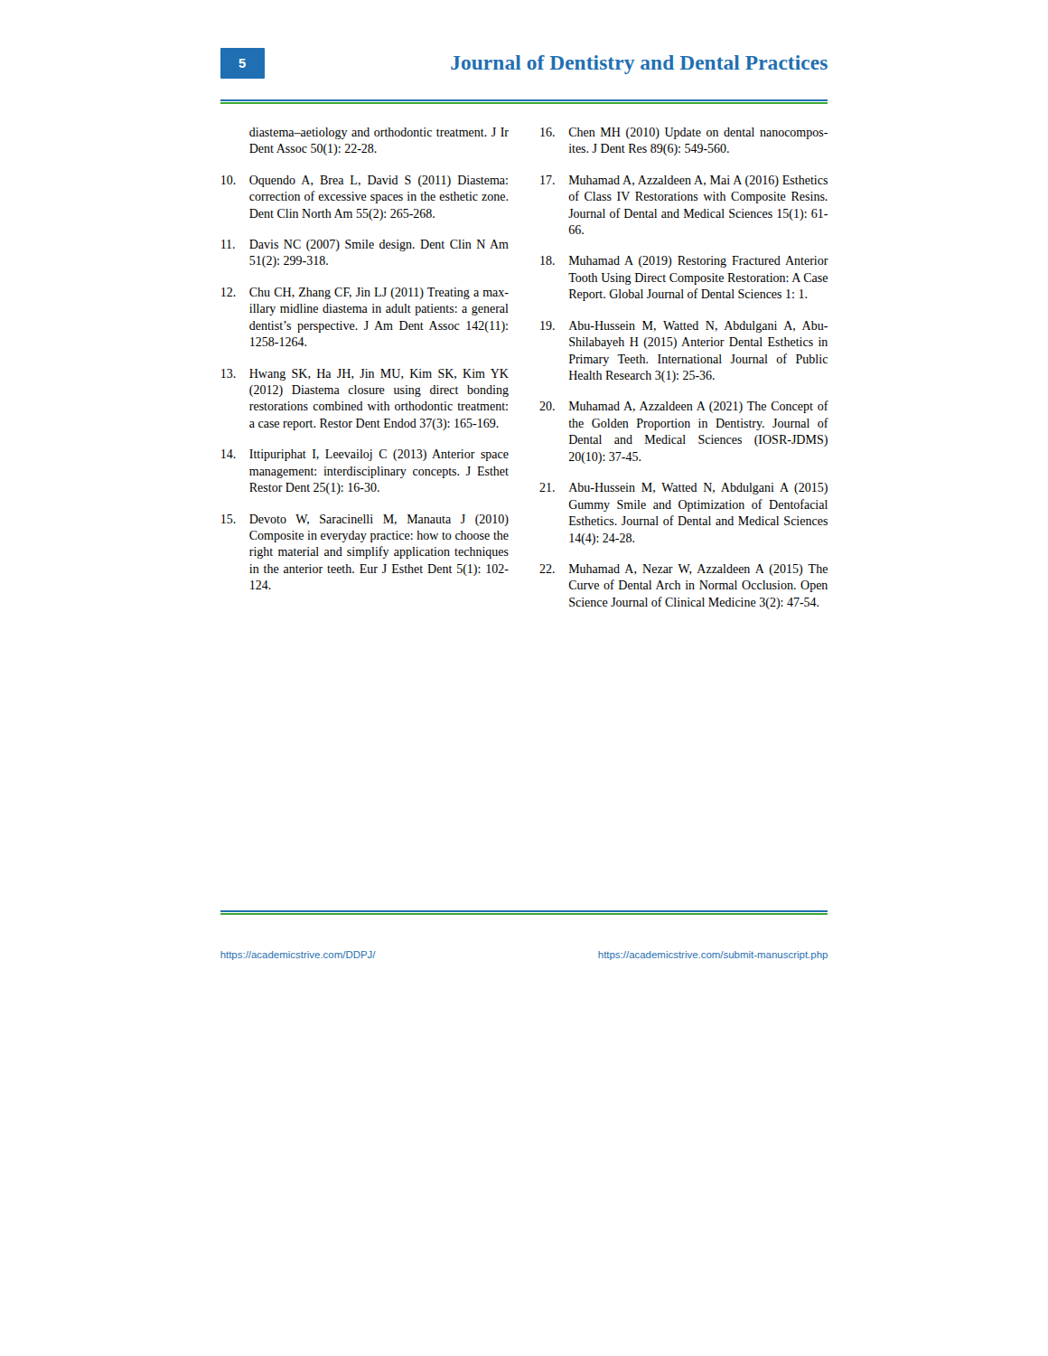5
Journal of Dentistry and Dental Practices
diastema–aetiology and orthodontic treatment. J Ir Dent Assoc 50(1): 22-28.
10. Oquendo A, Brea L, David S (2011) Diastema: correction of excessive spaces in the esthetic zone. Dent Clin North Am 55(2): 265-268.
11. Davis NC (2007) Smile design. Dent Clin N Am 51(2): 299-318.
12. Chu CH, Zhang CF, Jin LJ (2011) Treating a maxillary midline diastema in adult patients: a general dentist’s perspective. J Am Dent Assoc 142(11): 1258-1264.
13. Hwang SK, Ha JH, Jin MU, Kim SK, Kim YK (2012) Diastema closure using direct bonding restorations combined with orthodontic treatment: a case report. Restor Dent Endod 37(3): 165-169.
14. Ittipuriphat I, Leevailoj C (2013) Anterior space management: interdisciplinary concepts. J Esthet Restor Dent 25(1): 16-30.
15. Devoto W, Saracinelli M, Manauta J (2010) Composite in everyday practice: how to choose the right material and simplify application techniques in the anterior teeth. Eur J Esthet Dent 5(1): 102-124.
16. Chen MH (2010) Update on dental nanocomposites. J Dent Res 89(6): 549-560.
17. Muhamad A, Azzaldeen A, Mai A (2016) Esthetics of Class IV Restorations with Composite Resins. Journal of Dental and Medical Sciences 15(1): 61-66.
18. Muhamad A (2019) Restoring Fractured Anterior Tooth Using Direct Composite Restoration: A Case Report. Global Journal of Dental Sciences 1: 1.
19. Abu-Hussein M, Watted N, Abdulgani A, Abu- Shilabayeh H (2015) Anterior Dental Esthetics in Primary Teeth. International Journal of Public Health Research 3(1): 25-36.
20. Muhamad A, Azzaldeen A (2021) The Concept of the Golden Proportion in Dentistry. Journal of Dental and Medical Sciences (IOSR-JDMS) 20(10): 37-45.
21. Abu-Hussein M, Watted N, Abdulgani A (2015) Gummy Smile and Optimization of Dentofacial Esthetics. Journal of Dental and Medical Sciences 14(4): 24-28.
22. Muhamad A, Nezar W, Azzaldeen A (2015) The Curve of Dental Arch in Normal Occlusion. Open Science Journal of Clinical Medicine 3(2): 47-54.
https://academicstrive.com/DDPJ/ https://academicstrive.com/submit-manuscript.php